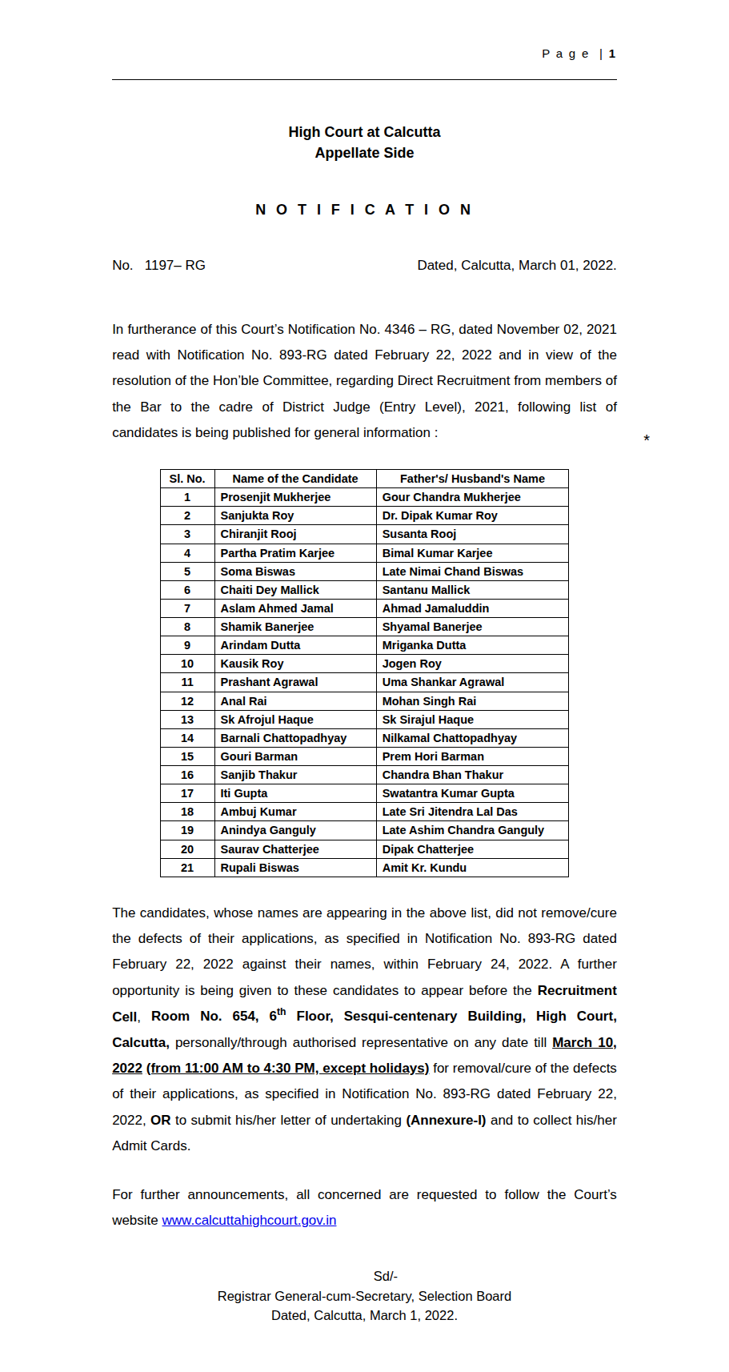P a g e | 1
High Court at Calcutta
Appellate Side
N O T I F I C A T I O N
No. 1197– RG Dated, Calcutta, March 01, 2022.
In furtherance of this Court’s Notification No. 4346 – RG, dated November 02, 2021 read with Notification No. 893-RG dated February 22, 2022 and in view of the resolution of the Hon’ble Committee, regarding Direct Recruitment from members of the Bar to the cadre of District Judge (Entry Level), 2021, following list of candidates is being published for general information :
*
| Sl. No. | Name of the Candidate | Father's/ Husband's Name |
| --- | --- | --- |
| 1 | Prosenjit Mukherjee | Gour Chandra Mukherjee |
| 2 | Sanjukta Roy | Dr. Dipak Kumar Roy |
| 3 | Chiranjit Rooj | Susanta Rooj |
| 4 | Partha Pratim Karjee | Bimal Kumar Karjee |
| 5 | Soma Biswas | Late Nimai Chand Biswas |
| 6 | Chaiti Dey Mallick | Santanu Mallick |
| 7 | Aslam Ahmed Jamal | Ahmad Jamaluddin |
| 8 | Shamik Banerjee | Shyamal Banerjee |
| 9 | Arindam Dutta | Mriganka Dutta |
| 10 | Kausik Roy | Jogen Roy |
| 11 | Prashant Agrawal | Uma Shankar Agrawal |
| 12 | Anal Rai | Mohan Singh Rai |
| 13 | Sk Afrojul Haque | Sk Sirajul Haque |
| 14 | Barnali Chattopadhyay | Nilkamal Chattopadhyay |
| 15 | Gouri Barman | Prem Hori Barman |
| 16 | Sanjib Thakur | Chandra Bhan Thakur |
| 17 | Iti Gupta | Swatantra Kumar Gupta |
| 18 | Ambuj Kumar | Late Sri Jitendra Lal Das |
| 19 | Anindya Ganguly | Late Ashim Chandra Ganguly |
| 20 | Saurav Chatterjee | Dipak Chatterjee |
| 21 | Rupali Biswas | Amit Kr. Kundu |
The candidates, whose names are appearing in the above list, did not remove/cure the defects of their applications, as specified in Notification No. 893-RG dated February 22, 2022 against their names, within February 24, 2022. A further opportunity is being given to these candidates to appear before the Recruitment Cell, Room No. 654, 6th Floor, Sesqui-centenary Building, High Court, Calcutta, personally/through authorised representative on any date till March 10, 2022 (from 11:00 AM to 4:30 PM, except holidays) for removal/cure of the defects of their applications, as specified in Notification No. 893-RG dated February 22, 2022, OR to submit his/her letter of undertaking (Annexure-I) and to collect his/her Admit Cards.
For further announcements, all concerned are requested to follow the Court’s website www.calcuttahighcourt.gov.in
Sd/- Registrar General-cum-Secretary, Selection Board Dated, Calcutta, March 1, 2022.